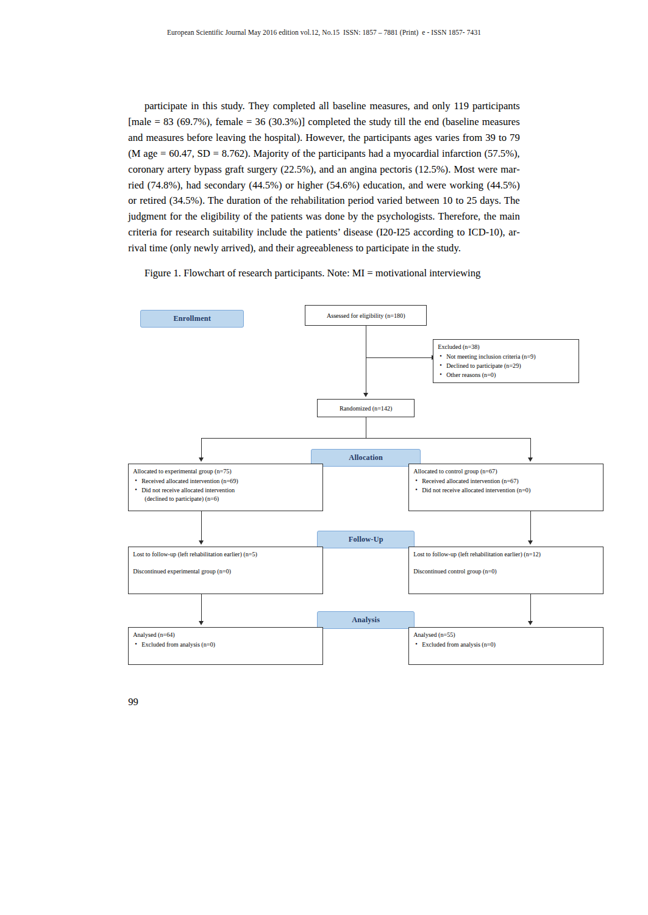European Scientific Journal May 2016 edition vol.12, No.15 ISSN: 1857 – 7881 (Print) e - ISSN 1857- 7431
participate in this study. They completed all baseline measures, and only 119 participants [male = 83 (69.7%), female = 36 (30.3%)] completed the study till the end (baseline measures and measures before leaving the hospital). However, the participants ages varies from 39 to 79 (M age = 60.47, SD = 8.762). Majority of the participants had a myocardial infarction (57.5%), coronary artery bypass graft surgery (22.5%), and an angina pectoris (12.5%). Most were married (74.8%), had secondary (44.5%) or higher (54.6%) education, and were working (44.5%) or retired (34.5%). The duration of the rehabilitation period varied between 10 to 25 days. The judgment for the eligibility of the patients was done by the psychologists. Therefore, the main criteria for research suitability include the patients’ disease (I20-I25 according to ICD-10), arrival time (only newly arrived), and their agreeableness to participate in the study.
Figure 1. Flowchart of research participants. Note: MI = motivational interviewing
Enrollment
Assessed for eligibility (n=180)
Excluded (n=38)
Not meeting inclusion criteria (n=9)
Declined to participate (n=29)
Other reasons (n=0)
Randomized (n=142)
Allocation
Allocated to experimental group (n=75)
Received allocated intervention (n=69)
Did not receive allocated intervention
(declined to participate) (n=6)
Allocated to control group (n=67)
Received allocated intervention (n=67)
Did not receive allocated intervention (n=0)
Follow-Up
Lost to follow-up (left rehabilitation earlier) (n=5)
Discontinued experimental group (n=0)
Lost to follow-up (left rehabilitation earlier) (n=12)
Discontinued control group (n=0)
Analysis
Analysed (n=64)
Excluded from analysis (n=0)
Analysed (n=55)
Excluded from analysis (n=0)
99